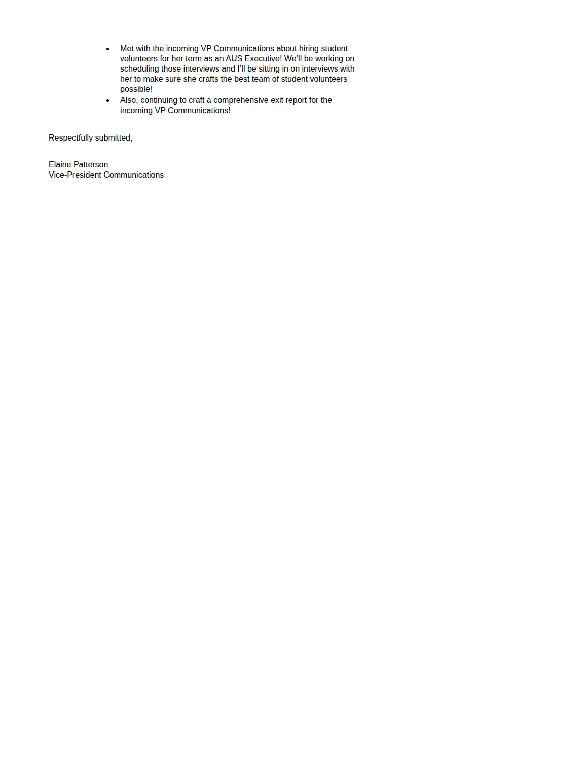Met with the incoming VP Communications about hiring student volunteers for her term as an AUS Executive! We’ll be working on scheduling those interviews and I’ll be sitting in on interviews with her to make sure she crafts the best team of student volunteers possible!
Also, continuing to craft a comprehensive exit report for the incoming VP Communications!
Respectfully submitted,
Elaine Patterson Vice-President Communications